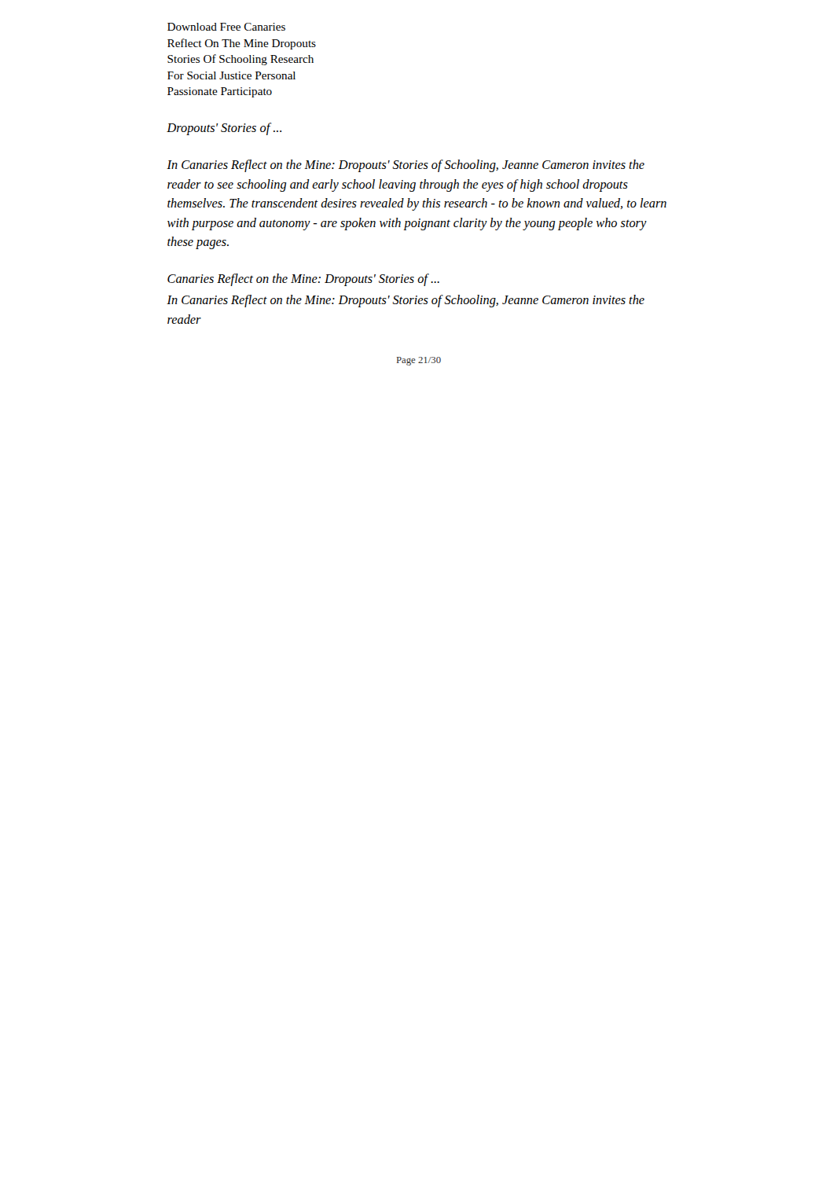Download Free Canaries Reflect On The Mine Dropouts Stories Of Schooling Research For Social Justice Personal Passionate Participato
Dropouts' Stories of ...
In Canaries Reflect on the Mine: Dropouts' Stories of Schooling, Jeanne Cameron invites the reader to see schooling and early school leaving through the eyes of high school dropouts themselves. The transcendent desires revealed by this research - to be known and valued, to learn with purpose and autonomy - are spoken with poignant clarity by the young people who story these pages.
Canaries Reflect on the Mine: Dropouts' Stories of ...
In Canaries Reflect on the Mine: Dropouts' Stories of Schooling, Jeanne Cameron invites the reader
Page 21/30